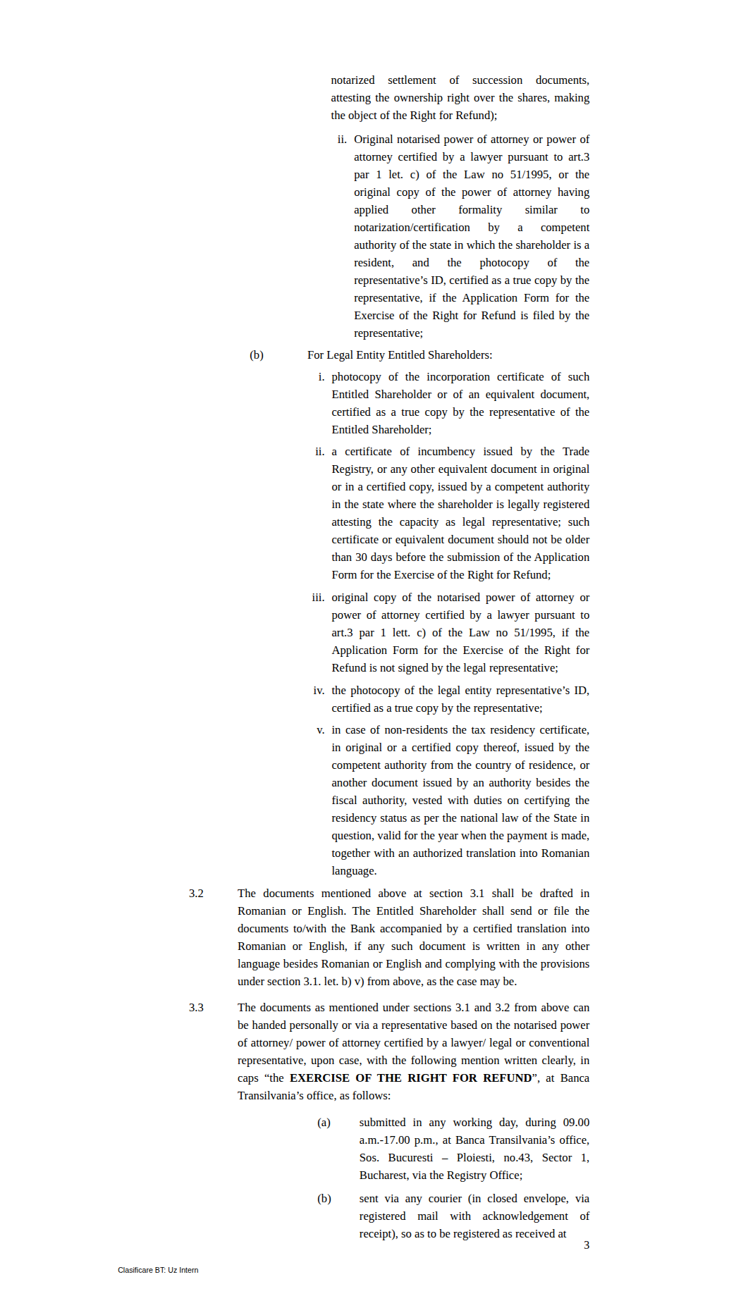notarized settlement of succession documents, attesting the ownership right over the shares, making the object of the Right for Refund);
Original notarised power of attorney or power of attorney certified by a lawyer pursuant to art.3 par 1 let. c) of the Law no 51/1995, or the original copy of the power of attorney having applied other formality similar to notarization/certification by a competent authority of the state in which the shareholder is a resident, and the photocopy of the representative’s ID, certified as a true copy by the representative, if the Application Form for the Exercise of the Right for Refund is filed by the representative;
(b) For Legal Entity Entitled Shareholders:
photocopy of the incorporation certificate of such Entitled Shareholder or of an equivalent document, certified as a true copy by the representative of the Entitled Shareholder;
a certificate of incumbency issued by the Trade Registry, or any other equivalent document in original or in a certified copy, issued by a competent authority in the state where the shareholder is legally registered attesting the capacity as legal representative; such certificate or equivalent document should not be older than 30 days before the submission of the Application Form for the Exercise of the Right for Refund;
original copy of the notarised power of attorney or power of attorney certified by a lawyer pursuant to art.3 par 1 lett. c) of the Law no 51/1995, if the Application Form for the Exercise of the Right for Refund is not signed by the legal representative;
the photocopy of the legal entity representative’s ID, certified as a true copy by the representative;
in case of non-residents the tax residency certificate, in original or a certified copy thereof, issued by the competent authority from the country of residence, or another document issued by an authority besides the fiscal authority, vested with duties on certifying the residency status as per the national law of the State in question, valid for the year when the payment is made, together with an authorized translation into Romanian language.
3.2 The documents mentioned above at section 3.1 shall be drafted in Romanian or English. The Entitled Shareholder shall send or file the documents to/with the Bank accompanied by a certified translation into Romanian or English, if any such document is written in any other language besides Romanian or English and complying with the provisions under section 3.1. let. b) v) from above, as the case may be.
3.3 The documents as mentioned under sections 3.1 and 3.2 from above can be handed personally or via a representative based on the notarised power of attorney/ power of attorney certified by a lawyer/ legal or conventional representative, upon case, with the following mention written clearly, in caps “the EXERCISE OF THE RIGHT FOR REFUND”, at Banca Transilvania’s office, as follows:
(a) submitted in any working day, during 09.00 a.m.-17.00 p.m., at Banca Transilvania’s office, Sos. Bucuresti – Ploiesti, no.43, Sector 1, Bucharest, via the Registry Office;
(b) sent via any courier (in closed envelope, via registered mail with acknowledgement of receipt), so as to be registered as received at
3
Clasificare BT: Uz Intern